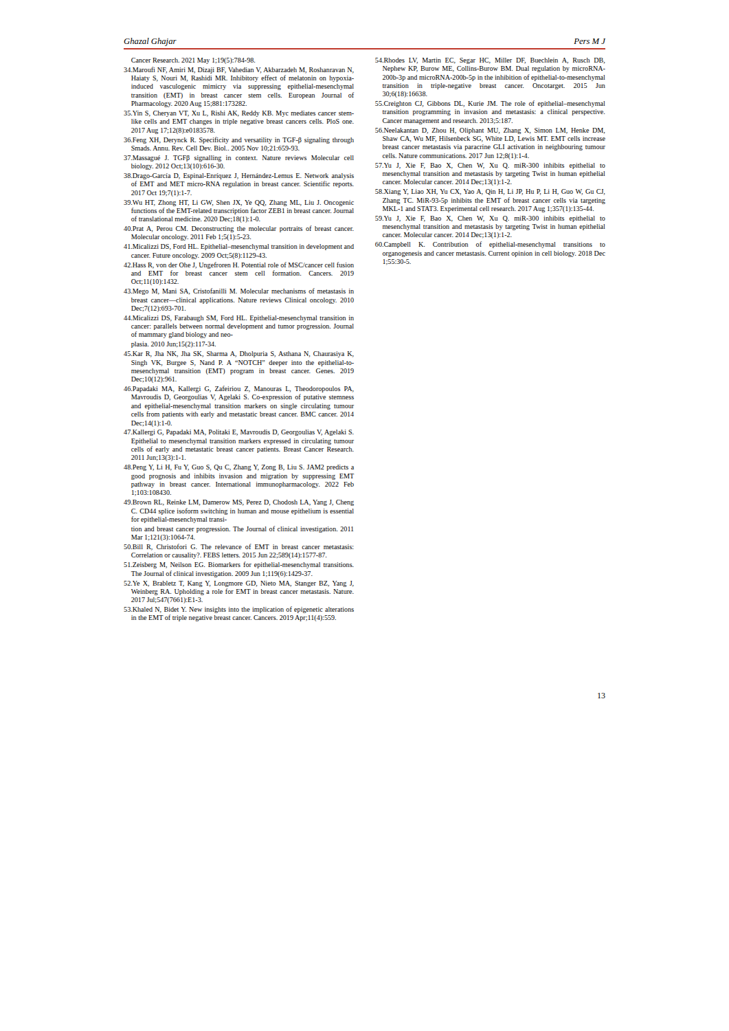Ghazal Ghajar
Pers M J
Cancer Research. 2021 May 1;19(5):784-98.
34. Maroufi NF, Amiri M, Dizaji BF, Vahedian V, Akbarzadeh M, Roshanravan N, Haiaty S, Nouri M, Rashidi MR. Inhibitory effect of melatonin on hypoxia-induced vasculogenic mimicry via suppressing epithelial-mesenchymal transition (EMT) in breast cancer stem cells. European Journal of Pharmacology. 2020 Aug 15;881:173282.
35. Yin S, Cheryan VT, Xu L, Rishi AK, Reddy KB. Myc mediates cancer stem-like cells and EMT changes in triple negative breast cancers cells. PloS one. 2017 Aug 17;12(8):e0183578.
36. Feng XH, Derynck R. Specificity and versatility in TGF-β signaling through Smads. Annu. Rev. Cell Dev. Biol.. 2005 Nov 10;21:659-93.
37. Massagué J. TGFβ signalling in context. Nature reviews Molecular cell biology. 2012 Oct;13(10):616-30.
38. Drago-García D, Espinal-Enríquez J, Hernández-Lemus E. Network analysis of EMT and MET micro-RNA regulation in breast cancer. Scientific reports. 2017 Oct 19;7(1):1-7.
39. Wu HT, Zhong HT, Li GW, Shen JX, Ye QQ, Zhang ML, Liu J. Oncogenic functions of the EMT-related transcription factor ZEB1 in breast cancer. Journal of translational medicine. 2020 Dec;18(1):1-0.
40. Prat A, Perou CM. Deconstructing the molecular portraits of breast cancer. Molecular oncology. 2011 Feb 1;5(1):5-23.
41. Micalizzi DS, Ford HL. Epithelial–mesenchymal transition in development and cancer. Future oncology. 2009 Oct;5(8):1129-43.
42. Hass R, von der Ohe J, Ungefroren H. Potential role of MSC/cancer cell fusion and EMT for breast cancer stem cell formation. Cancers. 2019 Oct;11(10):1432.
43. Mego M, Mani SA, Cristofanilli M. Molecular mechanisms of metastasis in breast cancer—clinical applications. Nature reviews Clinical oncology. 2010 Dec;7(12):693-701.
44. Micalizzi DS, Farabaugh SM, Ford HL. Epithelial-mesenchymal transition in cancer: parallels between normal development and tumor progression. Journal of mammary gland biology and neo-
plasia. 2010 Jun;15(2):117-34.
45. Kar R, Jha NK, Jha SK, Sharma A, Dholpuria S, Asthana N, Chaurasiya K, Singh VK, Burgee S, Nand P. A “NOTCH” deeper into the epithelial-to-mesenchymal transition (EMT) program in breast cancer. Genes. 2019 Dec;10(12):961.
46. Papadaki MA, Kallergi G, Zafeiriou Z, Manouras L, Theodoropoulos PA, Mavroudis D, Georgoulias V, Agelaki S. Co-expression of putative stemness and epithelial-mesenchymal transition markers on single circulating tumour cells from patients with early and metastatic breast cancer. BMC cancer. 2014 Dec;14(1):1-0.
47. Kallergi G, Papadaki MA, Politaki E, Mavroudis D, Georgoulias V, Agelaki S. Epithelial to mesenchymal transition markers expressed in circulating tumour cells of early and metastatic breast cancer patients. Breast Cancer Research. 2011 Jun;13(3):1-1.
48. Peng Y, Li H, Fu Y, Guo S, Qu C, Zhang Y, Zong B, Liu S. JAM2 predicts a good prognosis and inhibits invasion and migration by suppressing EMT pathway in breast cancer. International immunopharmacology. 2022 Feb 1;103:108430.
49. Brown RL, Reinke LM, Damerow MS, Perez D, Chodosh LA, Yang J, Cheng C. CD44 splice isoform switching in human and mouse epithelium is essential for epithelial-mesenchymal transi-
tion and breast cancer progression. The Journal of clinical investigation. 2011 Mar 1;121(3):1064-74.
50. Bill R, Christofori G. The relevance of EMT in breast cancer metastasis: Correlation or causality?. FEBS letters. 2015 Jun 22;589(14):1577-87.
51. Zeisberg M, Neilson EG. Biomarkers for epithelial-mesenchymal transitions. The Journal of clinical investigation. 2009 Jun 1;119(6):1429-37.
52. Ye X, Brabletz T, Kang Y, Longmore GD, Nieto MA, Stanger BZ, Yang J, Weinberg RA. Upholding a role for EMT in breast cancer metastasis. Nature. 2017 Jul;547(7661):E1-3.
53. Khaled N, Bidet Y. New insights into the implication of epigenetic alterations in the EMT of triple negative breast cancer. Cancers. 2019 Apr;11(4):559.
54. Rhodes LV, Martin EC, Segar HC, Miller DF, Buechlein A, Rusch DB, Nephew KP, Burow ME, Collins-Burow BM. Dual regulation by microRNA-200b-3p and microRNA-200b-5p in the inhibition of epithelial-to-mesenchymal transition in triple-negative breast cancer. Oncotarget. 2015 Jun 30;6(18):16638.
55. Creighton CJ, Gibbons DL, Kurie JM. The role of epithelial–mesenchymal transition programming in invasion and metastasis: a clinical perspective. Cancer management and research. 2013;5:187.
56. Neelakantan D, Zhou H, Oliphant MU, Zhang X, Simon LM, Henke DM, Shaw CA, Wu MF, Hilsenbeck SG, White LD, Lewis MT. EMT cells increase breast cancer metastasis via paracrine GLI activation in neighbouring tumour cells. Nature communications. 2017 Jun 12;8(1):1-4.
57. Yu J, Xie F, Bao X, Chen W, Xu Q. miR-300 inhibits epithelial to mesenchymal transition and metastasis by targeting Twist in human epithelial cancer. Molecular cancer. 2014 Dec;13(1):1-2.
58. Xiang Y, Liao XH, Yu CX, Yao A, Qin H, Li JP, Hu P, Li H, Guo W, Gu CJ, Zhang TC. MiR-93-5p inhibits the EMT of breast cancer cells via targeting MKL-1 and STAT3. Experimental cell research. 2017 Aug 1;357(1):135-44.
59. Yu J, Xie F, Bao X, Chen W, Xu Q. miR-300 inhibits epithelial to mesenchymal transition and metastasis by targeting Twist in human epithelial cancer. Molecular cancer. 2014 Dec;13(1):1-2.
60. Campbell K. Contribution of epithelial-mesenchymal transitions to organogenesis and cancer metastasis. Current opinion in cell biology. 2018 Dec 1;55:30-5.
13